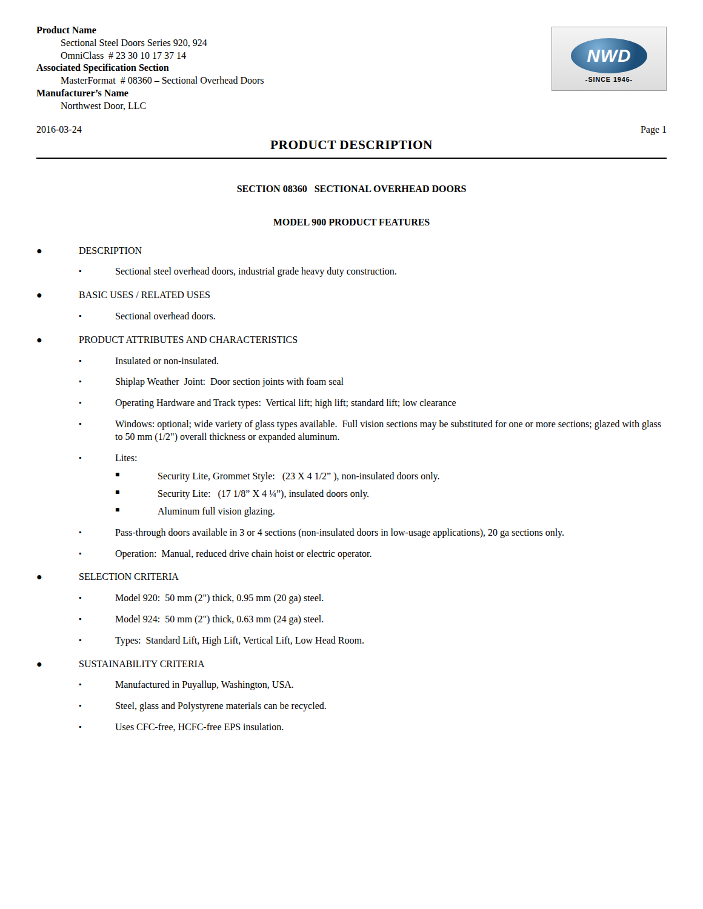Product Name
Sectional Steel Doors Series 920, 924
OmniClass # 23 30 10 17 37 14
Associated Specification Section
MasterFormat # 08360 – Sectional Overhead Doors
Manufacturer’s Name
Northwest Door, LLC
NWD
-SINCE 1946-
2016-03-24
Page 1
PRODUCT DESCRIPTION
SECTION 08360 SECTIONAL OVERHEAD DOORS
MODEL 900 PRODUCT FEATURES
● DESCRIPTION
▪Sectional steel overhead doors, industrial grade heavy duty construction.
● BASIC USES / RELATED USES
▪Sectional overhead doors.
● PRODUCT ATTRIBUTES AND CHARACTERISTICS
▪Insulated or non-insulated.
▪Shiplap Weather Joint: Door section joints with foam seal
▪Operating Hardware and Track types: Vertical lift; high lift; standard lift; low clearance
▪Windows: optional; wide variety of glass types available. Full vision sections may be substituted for one or more sections; glazed with glass to 50 mm (1/2") overall thickness or expanded aluminum.
▪Lites:
■Security Lite, Grommet Style: (23 X 4 1/2” ), non-insulated doors only.
■Security Lite: (17 1/8” X 4 ¼”), insulated doors only.
■Aluminum full vision glazing.
▪Pass-through doors available in 3 or 4 sections (non-insulated doors in low-usage applications), 20 ga sections only.
▪Operation: Manual, reduced drive chain hoist or electric operator.
● SELECTION CRITERIA
▪Model 920: 50 mm (2") thick, 0.95 mm (20 ga) steel.
▪Model 924: 50 mm (2") thick, 0.63 mm (24 ga) steel.
▪Types: Standard Lift, High Lift, Vertical Lift, Low Head Room.
● SUSTAINABILITY CRITERIA
▪Manufactured in Puyallup, Washington, USA.
▪Steel, glass and Polystyrene materials can be recycled.
▪Uses CFC-free, HCFC-free EPS insulation.